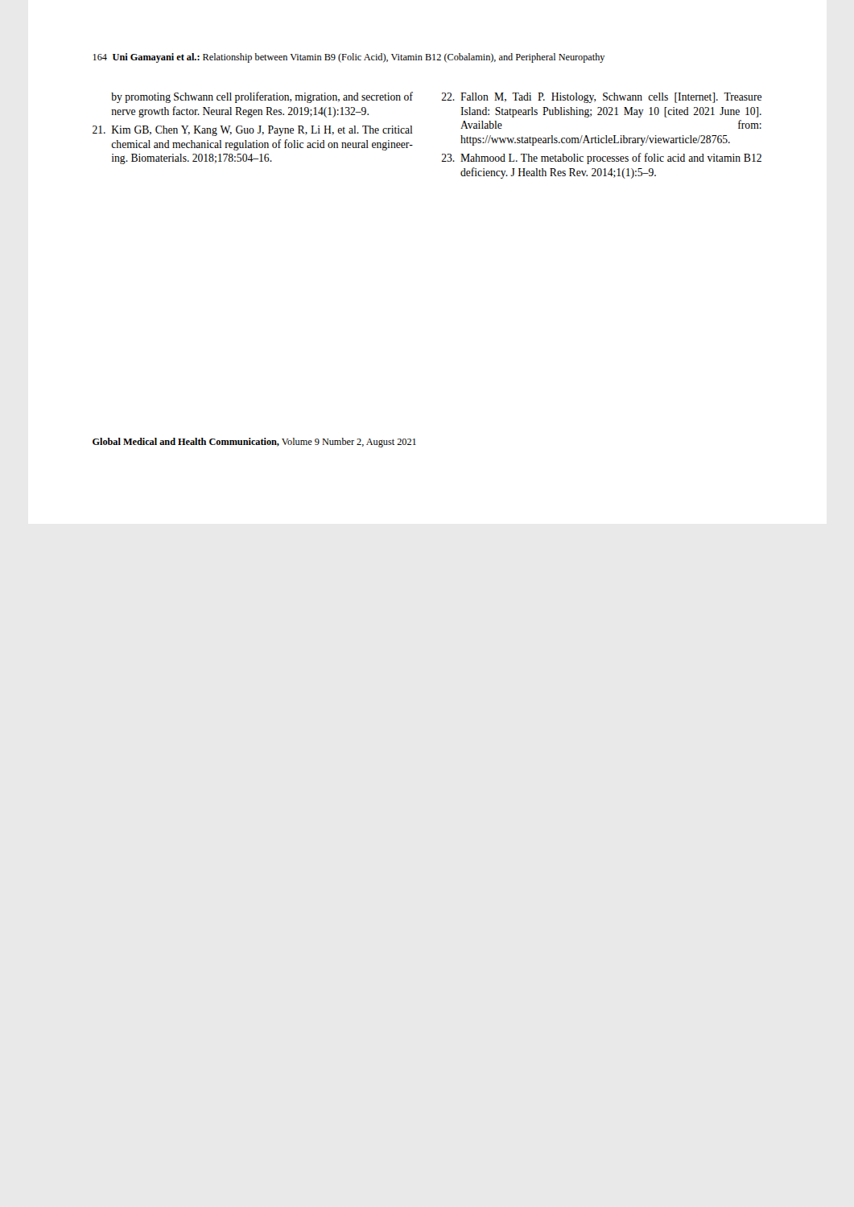164 Uni Gamayani et al.: Relationship between Vitamin B9 (Folic Acid), Vitamin B12 (Cobalamin), and Peripheral Neuropathy
by promoting Schwann cell proliferation, migration, and secretion of nerve growth factor. Neural Regen Res. 2019;14(1):132–9.
21. Kim GB, Chen Y, Kang W, Guo J, Payne R, Li H, et al. The critical chemical and mechanical regulation of folic acid on neural engineering. Biomaterials. 2018;178:504–16.
22. Fallon M, Tadi P. Histology, Schwann cells [Internet]. Treasure Island: Statpearls Publishing; 2021 May 10 [cited 2021 June 10]. Available from: https://www.statpearls.com/ArticleLibrary/viewarticle/28765.
23. Mahmood L. The metabolic processes of folic acid and vitamin B12 deficiency. J Health Res Rev. 2014;1(1):5–9.
Global Medical and Health Communication, Volume 9 Number 2, August 2021